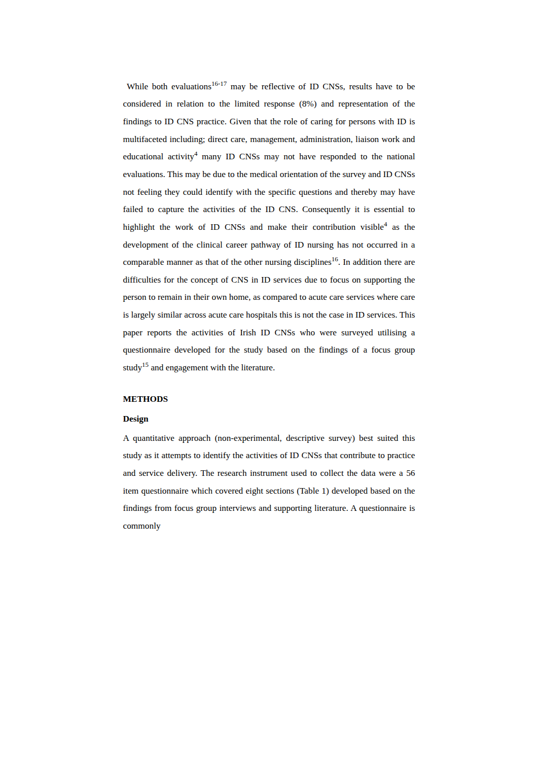While both evaluations16-17 may be reflective of ID CNSs, results have to be considered in relation to the limited response (8%) and representation of the findings to ID CNS practice. Given that the role of caring for persons with ID is multifaceted including; direct care, management, administration, liaison work and educational activity4 many ID CNSs may not have responded to the national evaluations. This may be due to the medical orientation of the survey and ID CNSs not feeling they could identify with the specific questions and thereby may have failed to capture the activities of the ID CNS. Consequently it is essential to highlight the work of ID CNSs and make their contribution visible4 as the development of the clinical career pathway of ID nursing has not occurred in a comparable manner as that of the other nursing disciplines16. In addition there are difficulties for the concept of CNS in ID services due to focus on supporting the person to remain in their own home, as compared to acute care services where care is largely similar across acute care hospitals this is not the case in ID services. This paper reports the activities of Irish ID CNSs who were surveyed utilising a questionnaire developed for the study based on the findings of a focus group study15 and engagement with the literature.
METHODS
Design
A quantitative approach (non-experimental, descriptive survey) best suited this study as it attempts to identify the activities of ID CNSs that contribute to practice and service delivery. The research instrument used to collect the data were a 56 item questionnaire which covered eight sections (Table 1) developed based on the findings from focus group interviews and supporting literature. A questionnaire is commonly